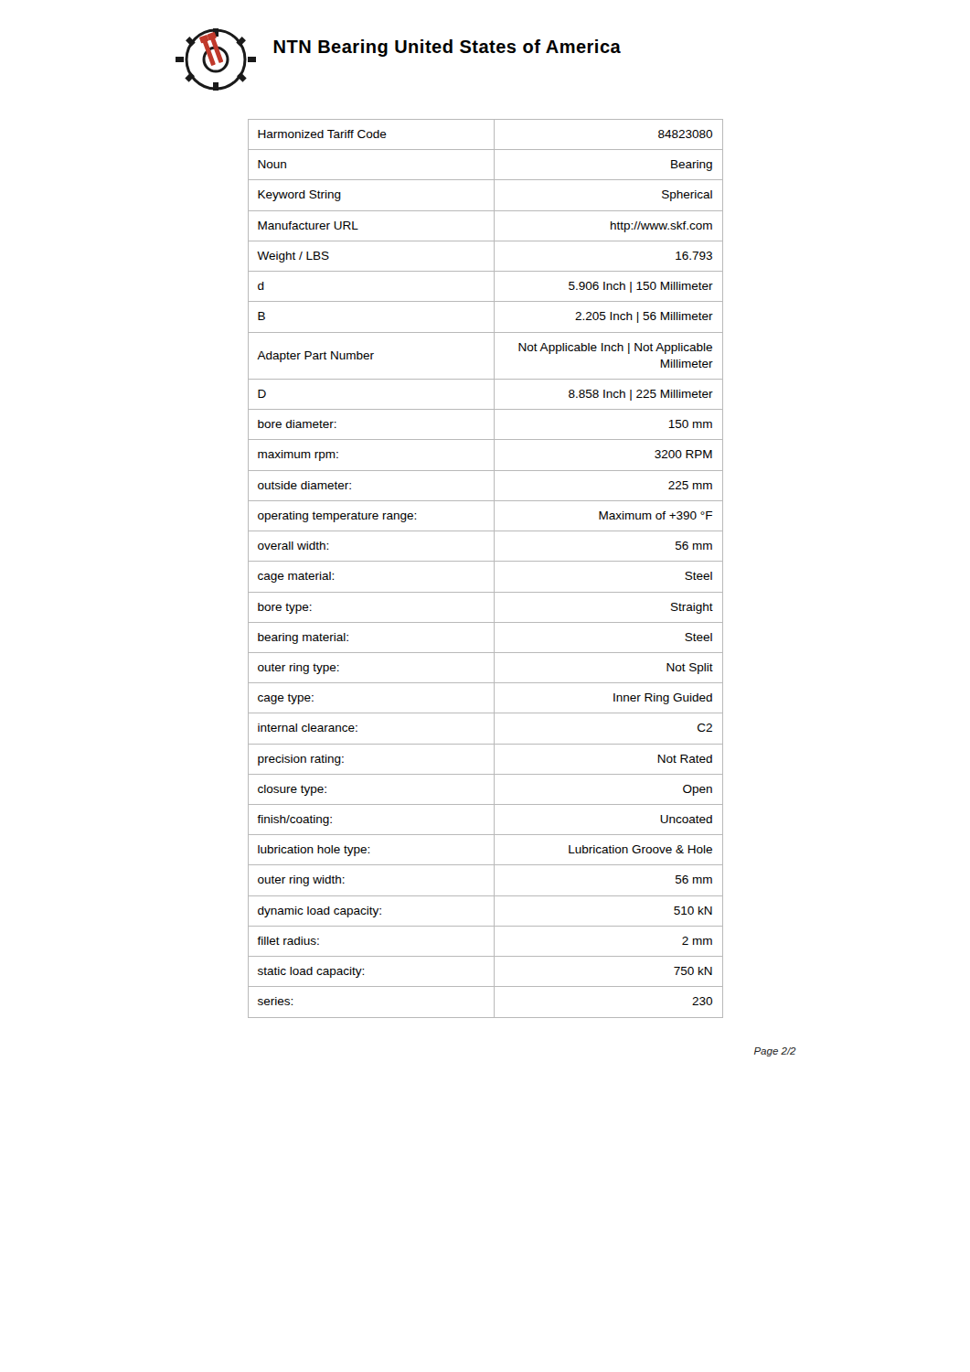NTN Bearing United States of America
| Harmonized Tariff Code | 84823080 |
| Noun | Bearing |
| Keyword String | Spherical |
| Manufacturer URL | http://www.skf.com |
| Weight / LBS | 16.793 |
| d | 5.906 Inch / 150 Millimeter |
| B | 2.205 Inch / 56 Millimeter |
| Adapter Part Number | Not Applicable Inch / Not Applicable Millimeter |
| D | 8.858 Inch / 225 Millimeter |
| bore diameter: | 150 mm |
| maximum rpm: | 3200 RPM |
| outside diameter: | 225 mm |
| operating temperature range: | Maximum of +390 °F |
| overall width: | 56 mm |
| cage material: | Steel |
| bore type: | Straight |
| bearing material: | Steel |
| outer ring type: | Not Split |
| cage type: | Inner Ring Guided |
| internal clearance: | C2 |
| precision rating: | Not Rated |
| closure type: | Open |
| finish/coating: | Uncoated |
| lubrication hole type: | Lubrication Groove & Hole |
| outer ring width: | 56 mm |
| dynamic load capacity: | 510 kN |
| fillet radius: | 2 mm |
| static load capacity: | 750 kN |
| series: | 230 |
Page 2/2